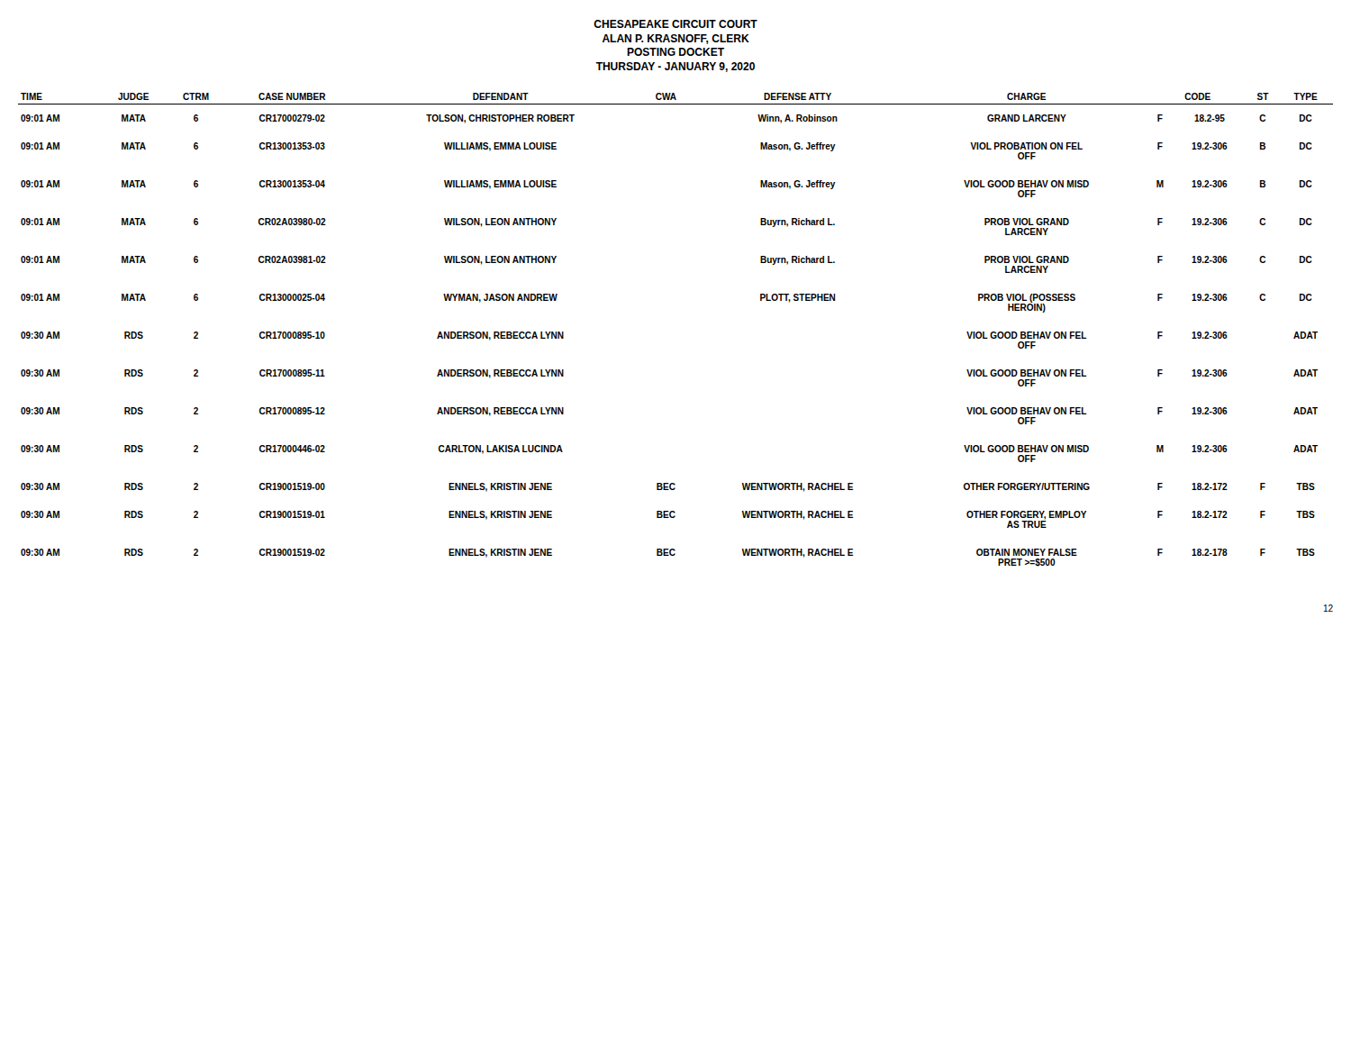CHESAPEAKE CIRCUIT COURT
ALAN P. KRASNOFF, CLERK
POSTING DOCKET
THURSDAY - JANUARY 9, 2020
| TIME | JUDGE | CTRM | CASE NUMBER | DEFENDANT | CWA | DEFENSE ATTY | CHARGE | CODE | ST | TYPE |
| --- | --- | --- | --- | --- | --- | --- | --- | --- | --- | --- |
| 09:01 AM | MATA | 6 | CR17000279-02 | TOLSON, CHRISTOPHER ROBERT | | Winn, A. Robinson | GRAND LARCENY | F | 18.2-95 | C | DC |
| 09:01 AM | MATA | 6 | CR13001353-03 | WILLIAMS, EMMA LOUISE | | Mason, G. Jeffrey | VIOL PROBATION ON FEL OFF | F | 19.2-306 | B | DC |
| 09:01 AM | MATA | 6 | CR13001353-04 | WILLIAMS, EMMA LOUISE | | Mason, G. Jeffrey | VIOL GOOD BEHAV ON MISD OFF | M | 19.2-306 | B | DC |
| 09:01 AM | MATA | 6 | CR02A03980-02 | WILSON, LEON ANTHONY | | Buyrn, Richard L. | PROB VIOL GRAND LARCENY | F | 19.2-306 | C | DC |
| 09:01 AM | MATA | 6 | CR02A03981-02 | WILSON, LEON ANTHONY | | Buyrn, Richard L. | PROB VIOL GRAND LARCENY | F | 19.2-306 | C | DC |
| 09:01 AM | MATA | 6 | CR13000025-04 | WYMAN, JASON ANDREW | | PLOTT, STEPHEN | PROB VIOL (POSSESS HEROIN) | F | 19.2-306 | C | DC |
| 09:30 AM | RDS | 2 | CR17000895-10 | ANDERSON, REBECCA LYNN | | | VIOL GOOD BEHAV ON FEL OFF | F | 19.2-306 | | ADAT |
| 09:30 AM | RDS | 2 | CR17000895-11 | ANDERSON, REBECCA LYNN | | | VIOL GOOD BEHAV ON FEL OFF | F | 19.2-306 | | ADAT |
| 09:30 AM | RDS | 2 | CR17000895-12 | ANDERSON, REBECCA LYNN | | | VIOL GOOD BEHAV ON FEL OFF | F | 19.2-306 | | ADAT |
| 09:30 AM | RDS | 2 | CR17000446-02 | CARLTON, LAKISA LUCINDA | | | VIOL GOOD BEHAV ON MISD OFF | M | 19.2-306 | | ADAT |
| 09:30 AM | RDS | 2 | CR19001519-00 | ENNELS, KRISTIN JENE | BEC | WENTWORTH, RACHEL E | OTHER FORGERY/UTTERING | F | 18.2-172 | F | TBS |
| 09:30 AM | RDS | 2 | CR19001519-01 | ENNELS, KRISTIN JENE | BEC | WENTWORTH, RACHEL E | OTHER FORGERY, EMPLOY AS TRUE | F | 18.2-172 | F | TBS |
| 09:30 AM | RDS | 2 | CR19001519-02 | ENNELS, KRISTIN JENE | BEC | WENTWORTH, RACHEL E | OBTAIN MONEY FALSE PRET >=$500 | F | 18.2-178 | F | TBS |
12